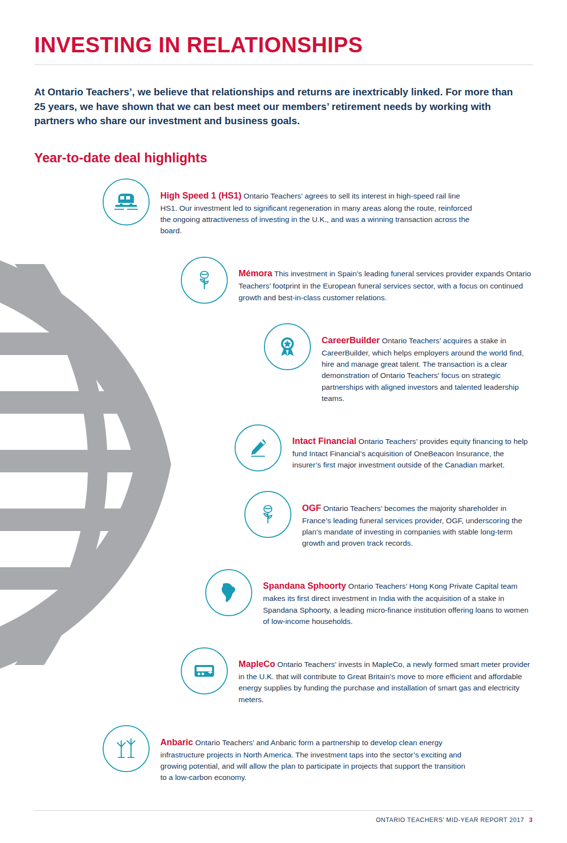Investing in Relationships
At Ontario Teachers’, we believe that relationships and returns are inextricably linked. For more than 25 years, we have shown that we can best meet our members’ retirement needs by working with partners who share our investment and business goals.
Year-to-date deal highlights
High Speed 1 (HS1) Ontario Teachers’ agrees to sell its interest in high-speed rail line HS1. Our investment led to significant regeneration in many areas along the route, reinforced the ongoing attractiveness of investing in the U.K., and was a winning transaction across the board.
Mémora This investment in Spain’s leading funeral services provider expands Ontario Teachers’ footprint in the European funeral services sector, with a focus on continued growth and best-in-class customer relations.
CareerBuilder Ontario Teachers’ acquires a stake in CareerBuilder, which helps employers around the world find, hire and manage great talent. The transaction is a clear demonstration of Ontario Teachers’ focus on strategic partnerships with aligned investors and talented leadership teams.
Intact Financial Ontario Teachers’ provides equity financing to help fund Intact Financial’s acquisition of OneBeacon Insurance, the insurer’s first major investment outside of the Canadian market.
OGF Ontario Teachers’ becomes the majority shareholder in France’s leading funeral services provider, OGF, underscoring the plan’s mandate of investing in companies with stable long-term growth and proven track records.
Spandana Sphoorty Ontario Teachers’ Hong Kong Private Capital team makes its first direct investment in India with the acquisition of a stake in Spandana Sphoorty, a leading micro-finance institution offering loans to women of low-income households.
MapleCo Ontario Teachers’ invests in MapleCo, a newly formed smart meter provider in the U.K. that will contribute to Great Britain’s move to more efficient and affordable energy supplies by funding the purchase and installation of smart gas and electricity meters.
Anbaric Ontario Teachers’ and Anbaric form a partnership to develop clean energy infrastructure projects in North America. The investment taps into the sector’s exciting and growing potential, and will allow the plan to participate in projects that support the transition to a low-carbon economy.
Ontario Teachers’ Mid-Year Report 2017 3